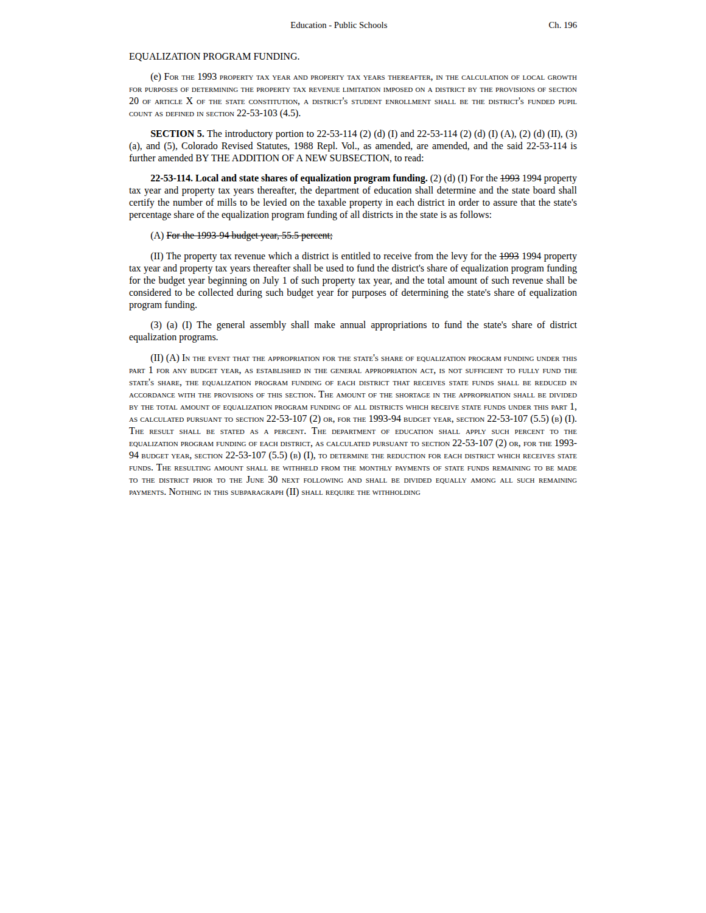Education - Public Schools
Ch. 196
EQUALIZATION PROGRAM FUNDING.
(e) For the 1993 property tax year and property tax years thereafter, in the calculation of local growth for purposes of determining the property tax revenue limitation imposed on a district by the provisions of section 20 of article X of the state constitution, a district's student enrollment shall be the district's funded pupil count as defined in section 22-53-103 (4.5).
SECTION 5. The introductory portion to 22-53-114 (2) (d) (I) and 22-53-114 (2) (d) (I) (A), (2) (d) (II), (3) (a), and (5), Colorado Revised Statutes, 1988 Repl. Vol., as amended, are amended, and the said 22-53-114 is further amended BY THE ADDITION OF A NEW SUBSECTION, to read:
22-53-114. Local and state shares of equalization program funding. (2) (d) (I) For the 1993 1994 property tax year and property tax years thereafter, the department of education shall determine and the state board shall certify the number of mills to be levied on the taxable property in each district in order to assure that the state's percentage share of the equalization program funding of all districts in the state is as follows:
(A) For the 1993-94 budget year, 55.5 percent;
(II) The property tax revenue which a district is entitled to receive from the levy for the 1993 1994 property tax year and property tax years thereafter shall be used to fund the district's share of equalization program funding for the budget year beginning on July 1 of such property tax year, and the total amount of such revenue shall be considered to be collected during such budget year for purposes of determining the state's share of equalization program funding.
(3) (a) (I) The general assembly shall make annual appropriations to fund the state's share of district equalization programs.
(II) (A) In the event that the appropriation for the state's share of equalization program funding under this part 1 for any budget year, as established in the general appropriation act, is not sufficient to fully fund the state's share, the equalization program funding of each district that receives state funds shall be reduced in accordance with the provisions of this section. The amount of the shortage in the appropriation shall be divided by the total amount of equalization program funding of all districts which receive state funds under this part 1, as calculated pursuant to section 22-53-107 (2) or, for the 1993-94 budget year, section 22-53-107 (5.5) (b) (I). The result shall be stated as a percent. The department of education shall apply such percent to the equalization program funding of each district, as calculated pursuant to section 22-53-107 (2) or, for the 1993-94 budget year, section 22-53-107 (5.5) (b) (I), to determine the reduction for each district which receives state funds. The resulting amount shall be withheld from the monthly payments of state funds remaining to be made to the district prior to the June 30 next following and shall be divided equally among all such remaining payments. Nothing in this subparagraph (II) shall require the withholding